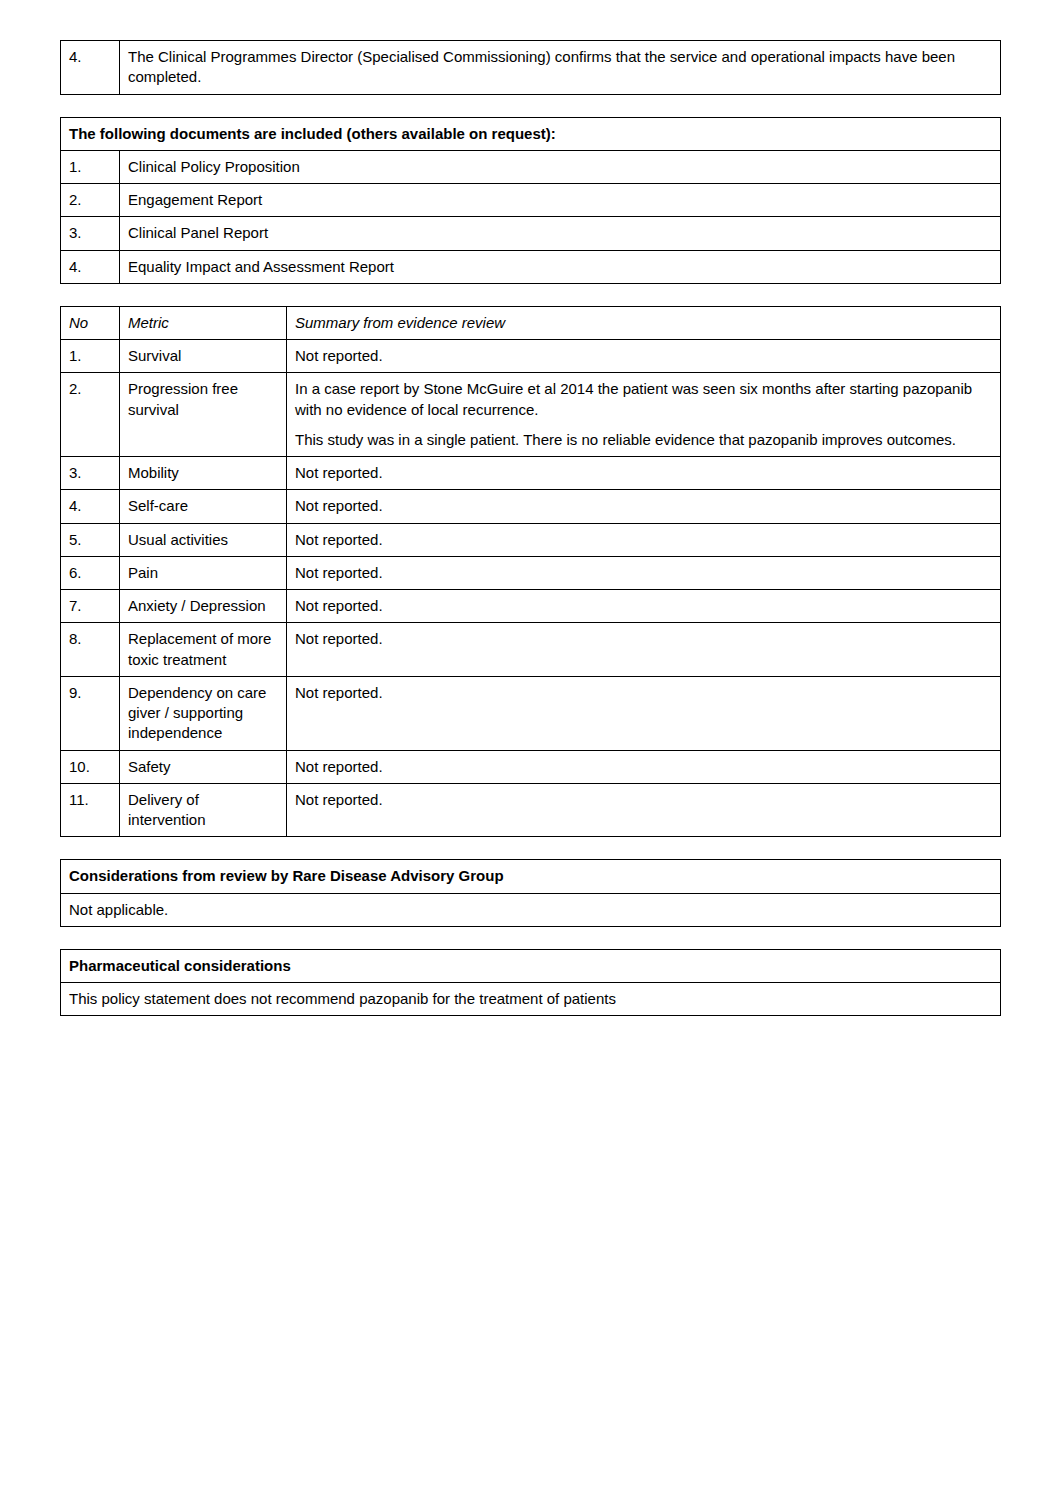| 4. | The Clinical Programmes Director (Specialised Commissioning) confirms that the service and operational impacts have been completed. |
| The following documents are included (others available on request): |
| 1. | Clinical Policy Proposition |
| 2. | Engagement Report |
| 3. | Clinical Panel Report |
| 4. | Equality Impact and Assessment Report |
| No | Metric | Summary from evidence review |
| 1. | Survival | Not reported. |
| 2. | Progression free survival | In a case report by Stone McGuire et al 2014 the patient was seen six months after starting pazopanib with no evidence of local recurrence. This study was in a single patient. There is no reliable evidence that pazopanib improves outcomes. |
| 3. | Mobility | Not reported. |
| 4. | Self-care | Not reported. |
| 5. | Usual activities | Not reported. |
| 6. | Pain | Not reported. |
| 7. | Anxiety / Depression | Not reported. |
| 8. | Replacement of more toxic treatment | Not reported. |
| 9. | Dependency on care giver / supporting independence | Not reported. |
| 10. | Safety | Not reported. |
| 11. | Delivery of intervention | Not reported. |
| Considerations from review by Rare Disease Advisory Group |
| Not applicable. |
| Pharmaceutical considerations |
| This policy statement does not recommend pazopanib for the treatment of patients |